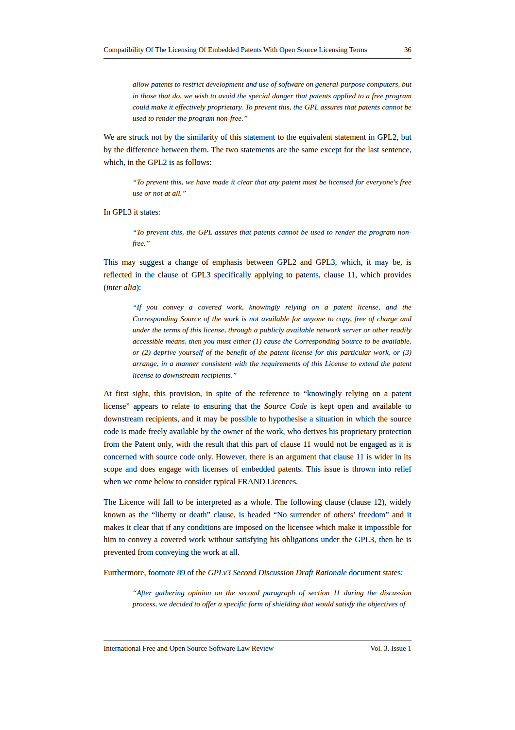Compatibility Of The Licensing Of Embedded Patents With Open Source Licensing Terms
36
allow patents to restrict development and use of software on general-purpose computers, but in those that do, we wish to avoid the special danger that patents applied to a free program could make it effectively proprietary. To prevent this, the GPL assures that patents cannot be used to render the program non-free.”
We are struck not by the similarity of this statement to the equivalent statement in GPL2, but by the difference between them. The two statements are the same except for the last sentence, which, in the GPL2 is as follows:
“To prevent this, we have made it clear that any patent must be licensed for everyone's free use or not at all.”
In GPL3 it states:
“To prevent this, the GPL assures that patents cannot be used to render the program non-free.”
This may suggest a change of emphasis between GPL2 and GPL3, which, it may be, is reflected in the clause of GPL3 specifically applying to patents, clause 11, which provides (inter alia):
“If you convey a covered work, knowingly relying on a patent license, and the Corresponding Source of the work is not available for anyone to copy, free of charge and under the terms of this license, through a publicly available network server or other readily accessible means, then you must either (1) cause the Corresponding Source to be available, or (2) deprive yourself of the benefit of the patent license for this particular work, or (3) arrange, in a manner consistent with the requirements of this License to extend the patent license to downstream recipients.”
At first sight, this provision, in spite of the reference to “knowingly relying on a patent license” appears to relate to ensuring that the Source Code is kept open and available to downstream recipients, and it may be possible to hypothesise a situation in which the source code is made freely available by the owner of the work, who derives his proprietary protection from the Patent only, with the result that this part of clause 11 would not be engaged as it is concerned with source code only. However, there is an argument that clause 11 is wider in its scope and does engage with licenses of embedded patents. This issue is thrown into relief when we come below to consider typical FRAND Licences.
The Licence will fall to be interpreted as a whole. The following clause (clause 12), widely known as the “liberty or death” clause, is headed “No surrender of others’ freedom” and it makes it clear that if any conditions are imposed on the licensee which make it impossible for him to convey a covered work without satisfying his obligations under the GPL3, then he is prevented from conveying the work at all.
Furthermore, footnote 89 of the GPLv3 Second Discussion Draft Rationale document states:
“After gathering opinion on the second paragraph of section 11 during the discussion process, we decided to offer a specific form of shielding that would satisfy the objectives of
International Free and Open Source Software Law Review
Vol. 3, Issue 1